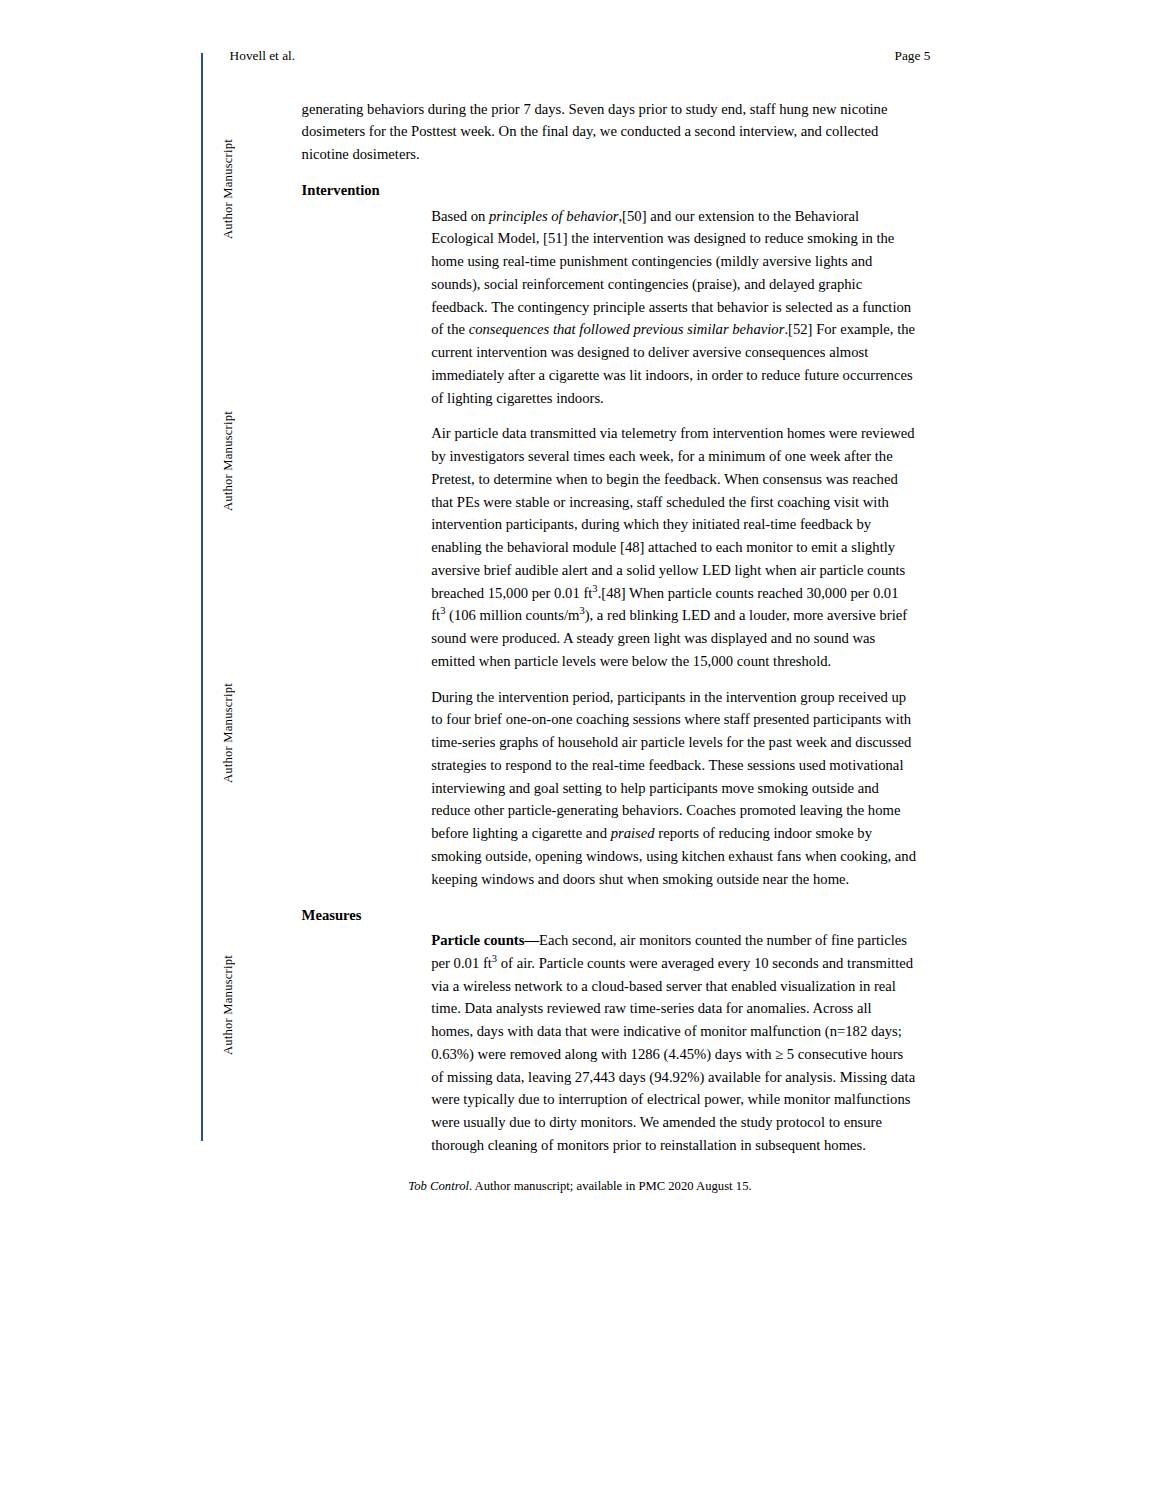Author Manuscript
Author Manuscript
Author Manuscript
Author Manuscript
Hovell et al.
Page 5
generating behaviors during the prior 7 days. Seven days prior to study end, staff hung new nicotine dosimeters for the Posttest week. On the final day, we conducted a second interview, and collected nicotine dosimeters.
Intervention
Based on principles of behavior,[50] and our extension to the Behavioral Ecological Model, [51] the intervention was designed to reduce smoking in the home using real-time punishment contingencies (mildly aversive lights and sounds), social reinforcement contingencies (praise), and delayed graphic feedback. The contingency principle asserts that behavior is selected as a function of the consequences that followed previous similar behavior.[52] For example, the current intervention was designed to deliver aversive consequences almost immediately after a cigarette was lit indoors, in order to reduce future occurrences of lighting cigarettes indoors.
Air particle data transmitted via telemetry from intervention homes were reviewed by investigators several times each week, for a minimum of one week after the Pretest, to determine when to begin the feedback. When consensus was reached that PEs were stable or increasing, staff scheduled the first coaching visit with intervention participants, during which they initiated real-time feedback by enabling the behavioral module [48] attached to each monitor to emit a slightly aversive brief audible alert and a solid yellow LED light when air particle counts breached 15,000 per 0.01 ft3.[48] When particle counts reached 30,000 per 0.01 ft3 (106 million counts/m3), a red blinking LED and a louder, more aversive brief sound were produced. A steady green light was displayed and no sound was emitted when particle levels were below the 15,000 count threshold.
During the intervention period, participants in the intervention group received up to four brief one-on-one coaching sessions where staff presented participants with time-series graphs of household air particle levels for the past week and discussed strategies to respond to the real-time feedback. These sessions used motivational interviewing and goal setting to help participants move smoking outside and reduce other particle-generating behaviors. Coaches promoted leaving the home before lighting a cigarette and praised reports of reducing indoor smoke by smoking outside, opening windows, using kitchen exhaust fans when cooking, and keeping windows and doors shut when smoking outside near the home.
Measures
Particle counts—Each second, air monitors counted the number of fine particles per 0.01 ft3 of air. Particle counts were averaged every 10 seconds and transmitted via a wireless network to a cloud-based server that enabled visualization in real time. Data analysts reviewed raw time-series data for anomalies. Across all homes, days with data that were indicative of monitor malfunction (n=182 days; 0.63%) were removed along with 1286 (4.45%) days with ≥ 5 consecutive hours of missing data, leaving 27,443 days (94.92%) available for analysis. Missing data were typically due to interruption of electrical power, while monitor malfunctions were usually due to dirty monitors. We amended the study protocol to ensure thorough cleaning of monitors prior to reinstallation in subsequent homes.
Tob Control. Author manuscript; available in PMC 2020 August 15.